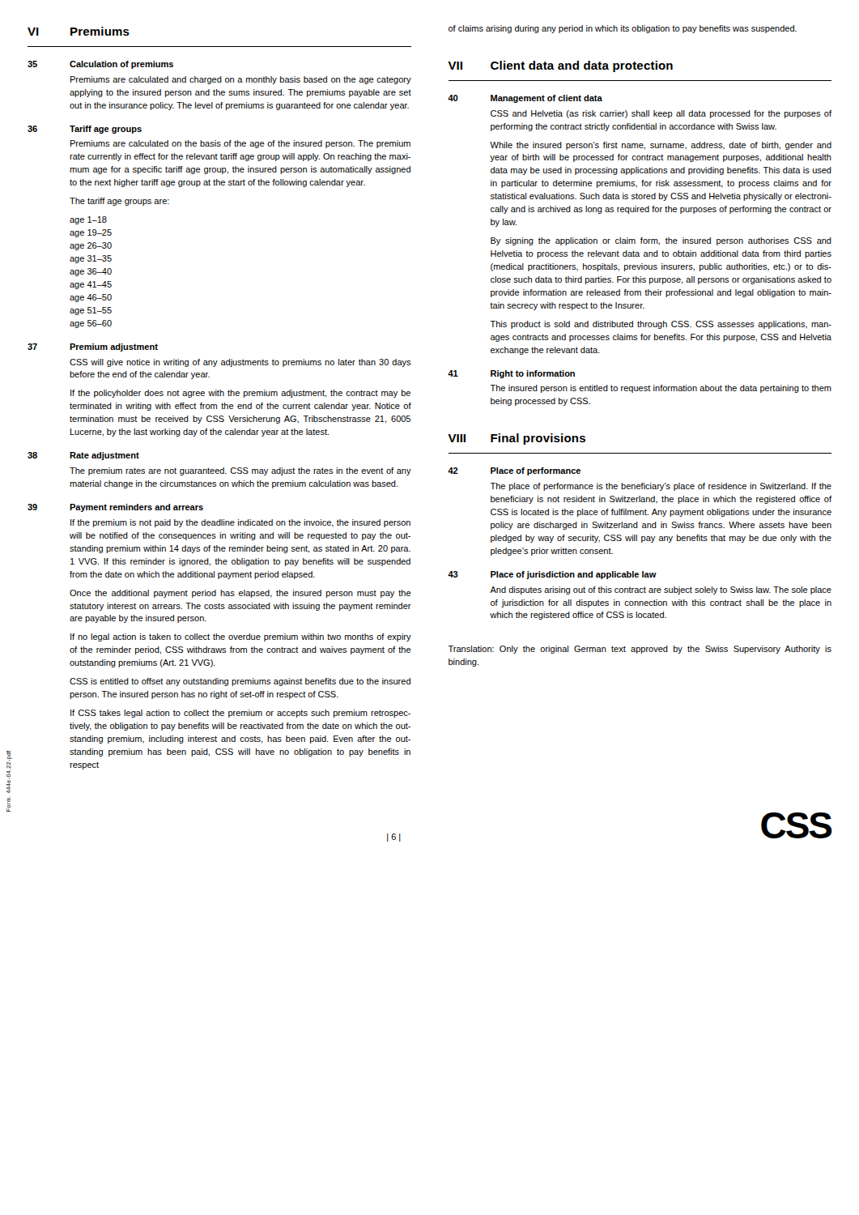VI
Premiums
35
Calculation of premiums
Premiums are calculated and charged on a monthly basis based on the age category applying to the insured person and the sums insured. The premiums payable are set out in the insurance policy. The level of premiums is guaranteed for one calendar year.
36
Tariff age groups
Premiums are calculated on the basis of the age of the insured person. The premium rate currently in effect for the relevant tariff age group will apply. On reaching the maximum age for a specific tariff age group, the insured person is automatically assigned to the next higher tariff age group at the start of the following calendar year.
The tariff age groups are:
age 1–18
age 19–25
age 26–30
age 31–35
age 36–40
age 41–45
age 46–50
age 51–55
age 56–60
37
Premium adjustment
CSS will give notice in writing of any adjustments to premiums no later than 30 days before the end of the calendar year.
If the policyholder does not agree with the premium adjustment, the contract may be terminated in writing with effect from the end of the current calendar year. Notice of termination must be received by CSS Versicherung AG, Tribschenstrasse 21, 6005 Lucerne, by the last working day of the calendar year at the latest.
38
Rate adjustment
The premium rates are not guaranteed. CSS may adjust the rates in the event of any material change in the circumstances on which the premium calculation was based.
39
Payment reminders and arrears
If the premium is not paid by the deadline indicated on the invoice, the insured person will be notified of the consequences in writing and will be requested to pay the outstanding premium within 14 days of the reminder being sent, as stated in Art. 20 para. 1 VVG. If this reminder is ignored, the obligation to pay benefits will be suspended from the date on which the additional payment period elapsed.
Once the additional payment period has elapsed, the insured person must pay the statutory interest on arrears. The costs associated with issuing the payment reminder are payable by the insured person.
If no legal action is taken to collect the overdue premium within two months of expiry of the reminder period, CSS withdraws from the contract and waives payment of the outstanding premiums (Art. 21 VVG).
CSS is entitled to offset any outstanding premiums against benefits due to the insured person. The insured person has no right of set-off in respect of CSS.
If CSS takes legal action to collect the premium or accepts such premium retrospectively, the obligation to pay benefits will be reactivated from the date on which the outstanding premium, including interest and costs, has been paid. Even after the outstanding premium has been paid, CSS will have no obligation to pay benefits in respect
of claims arising during any period in which its obligation to pay benefits was suspended.
VII
Client data and data protection
40
Management of client data
CSS and Helvetia (as risk carrier) shall keep all data processed for the purposes of performing the contract strictly confidential in accordance with Swiss law.
While the insured person’s first name, surname, address, date of birth, gender and year of birth will be processed for contract management purposes, additional health data may be used in processing applications and providing benefits. This data is used in particular to determine premiums, for risk assessment, to process claims and for statistical evaluations. Such data is stored by CSS and Helvetia physically or electronically and is archived as long as required for the purposes of performing the contract or by law.
By signing the application or claim form, the insured person authorises CSS and Helvetia to process the relevant data and to obtain additional data from third parties (medical practitioners, hospitals, previous insurers, public authorities, etc.) or to disclose such data to third parties. For this purpose, all persons or organisations asked to provide information are released from their professional and legal obligation to maintain secrecy with respect to the Insurer.
This product is sold and distributed through CSS. CSS assesses applications, manages contracts and processes claims for benefits. For this purpose, CSS and Helvetia exchange the relevant data.
41
Right to information
The insured person is entitled to request information about the data pertaining to them being processed by CSS.
VIII
Final provisions
42
Place of performance
The place of performance is the beneficiary’s place of residence in Switzerland. If the beneficiary is not resident in Switzerland, the place in which the registered office of CSS is located is the place of fulfilment. Any payment obligations under the insurance policy are discharged in Switzerland and in Swiss francs. Where assets have been pledged by way of security, CSS will pay any benefits that may be due only with the pledgee’s prior written consent.
43
Place of jurisdiction and applicable law
And disputes arising out of this contract are subject solely to Swiss law. The sole place of jurisdiction for all disputes in connection with this contract shall be the place in which the registered office of CSS is located.
Translation: Only the original German text approved by the Swiss Supervisory Authority is binding.
| 6 |
CSS
Form. 444e-04.22-pdf